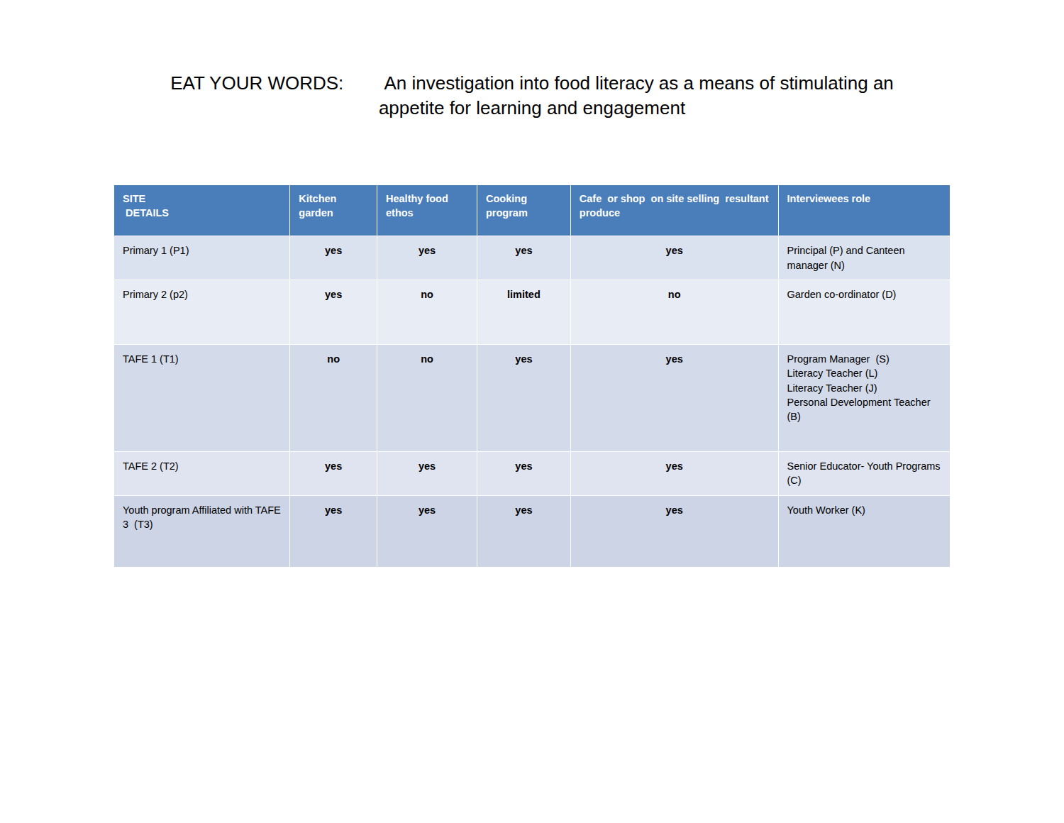EAT YOUR WORDS: An investigation into food literacy as a means of stimulating an appetite for learning and engagement
| SITE DETAILS | Kitchen garden | Healthy food ethos | Cooking program | Cafe or shop on site selling resultant produce | Interviewees role |
| --- | --- | --- | --- | --- | --- |
| Primary 1 (P1) | yes | yes | yes | yes | Principal (P) and Canteen manager (N) |
| Primary 2 (p2) | yes | no | limited | no | Garden co-ordinator (D) |
| TAFE 1 (T1) | no | no | yes | yes | Program Manager (S) Literacy Teacher (L) Literacy Teacher (J) Personal Development Teacher (B) |
| TAFE 2 (T2) | yes | yes | yes | yes | Senior Educator- Youth Programs (C) |
| Youth program Affiliated with TAFE 3 (T3) | yes | yes | yes | yes | Youth Worker (K) |